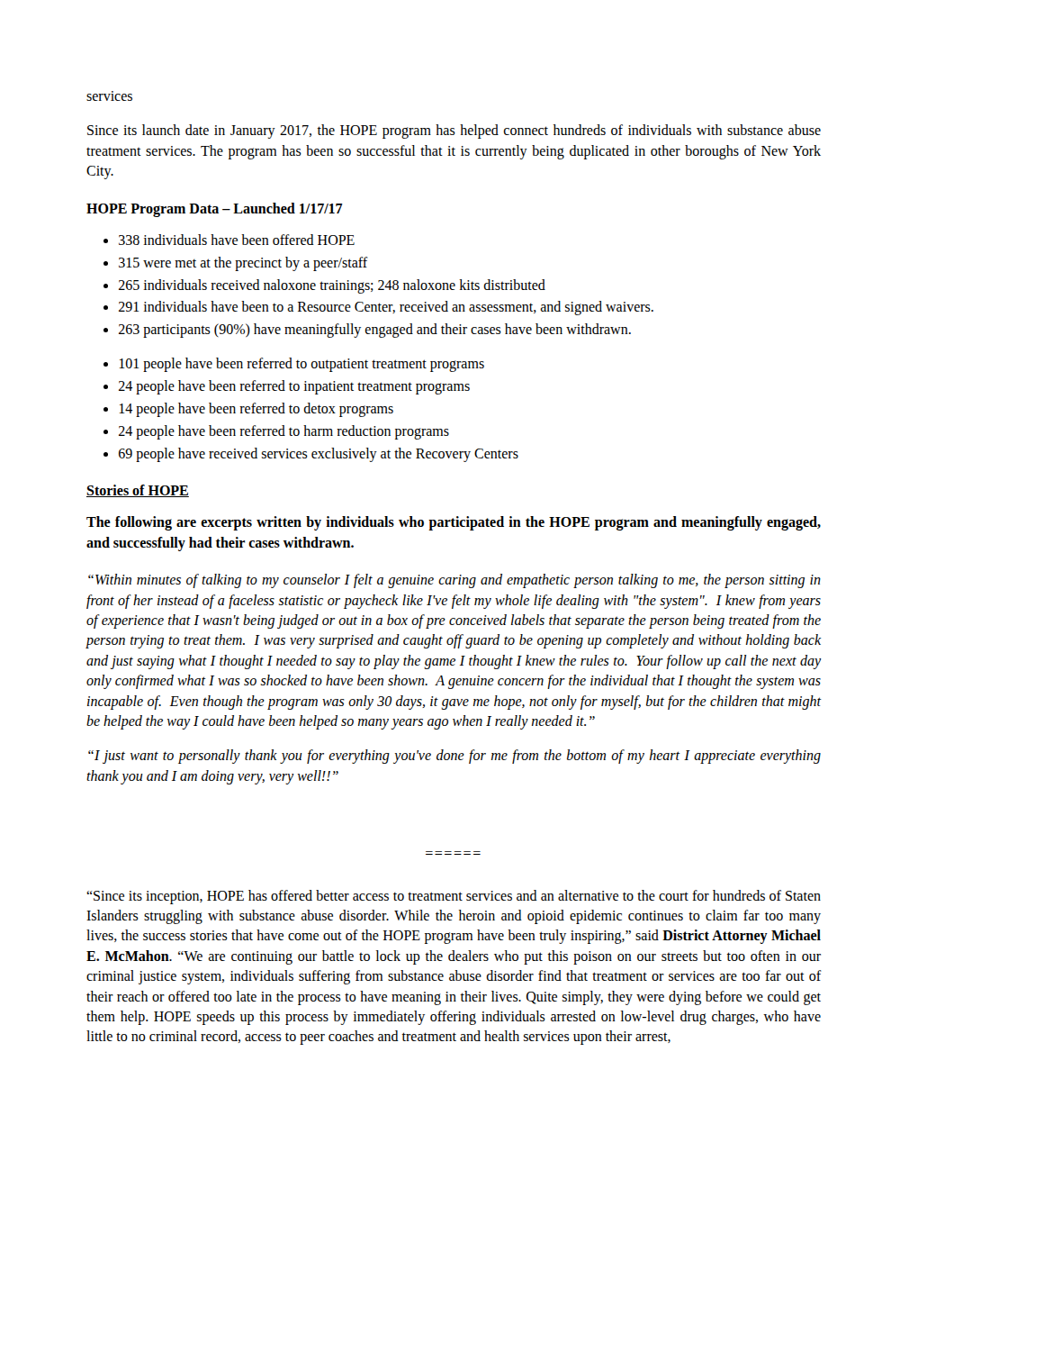services
Since its launch date in January 2017, the HOPE program has helped connect hundreds of individuals with substance abuse treatment services. The program has been so successful that it is currently being duplicated in other boroughs of New York City.
HOPE Program Data – Launched 1/17/17
338 individuals have been offered HOPE
315 were met at the precinct by a peer/staff
265 individuals received naloxone trainings; 248 naloxone kits distributed
291 individuals have been to a Resource Center, received an assessment, and signed waivers.
263 participants (90%) have meaningfully engaged and their cases have been withdrawn.
101 people have been referred to outpatient treatment programs
24 people have been referred to inpatient treatment programs
14 people have been referred to detox programs
24 people have been referred to harm reduction programs
69 people have received services exclusively at the Recovery Centers
Stories of HOPE
The following are excerpts written by individuals who participated in the HOPE program and meaningfully engaged, and successfully had their cases withdrawn.
“Within minutes of talking to my counselor I felt a genuine caring and empathetic person talking to me, the person sitting in front of her instead of a faceless statistic or paycheck like I've felt my whole life dealing with "the system". I knew from years of experience that I wasn't being judged or out in a box of pre conceived labels that separate the person being treated from the person trying to treat them. I was very surprised and caught off guard to be opening up completely and without holding back and just saying what I thought I needed to say to play the game I thought I knew the rules to. Your follow up call the next day only confirmed what I was so shocked to have been shown. A genuine concern for the individual that I thought the system was incapable of. Even though the program was only 30 days, it gave me hope, not only for myself, but for the children that might be helped the way I could have been helped so many years ago when I really needed it.”
“I just want to personally thank you for everything you've done for me from the bottom of my heart I appreciate everything thank you and I am doing very, very well!!”
======
“Since its inception, HOPE has offered better access to treatment services and an alternative to the court for hundreds of Staten Islanders struggling with substance abuse disorder. While the heroin and opioid epidemic continues to claim far too many lives, the success stories that have come out of the HOPE program have been truly inspiring,” said District Attorney Michael E. McMahon. “We are continuing our battle to lock up the dealers who put this poison on our streets but too often in our criminal justice system, individuals suffering from substance abuse disorder find that treatment or services are too far out of their reach or offered too late in the process to have meaning in their lives. Quite simply, they were dying before we could get them help. HOPE speeds up this process by immediately offering individuals arrested on low-level drug charges, who have little to no criminal record, access to peer coaches and treatment and health services upon their arrest,